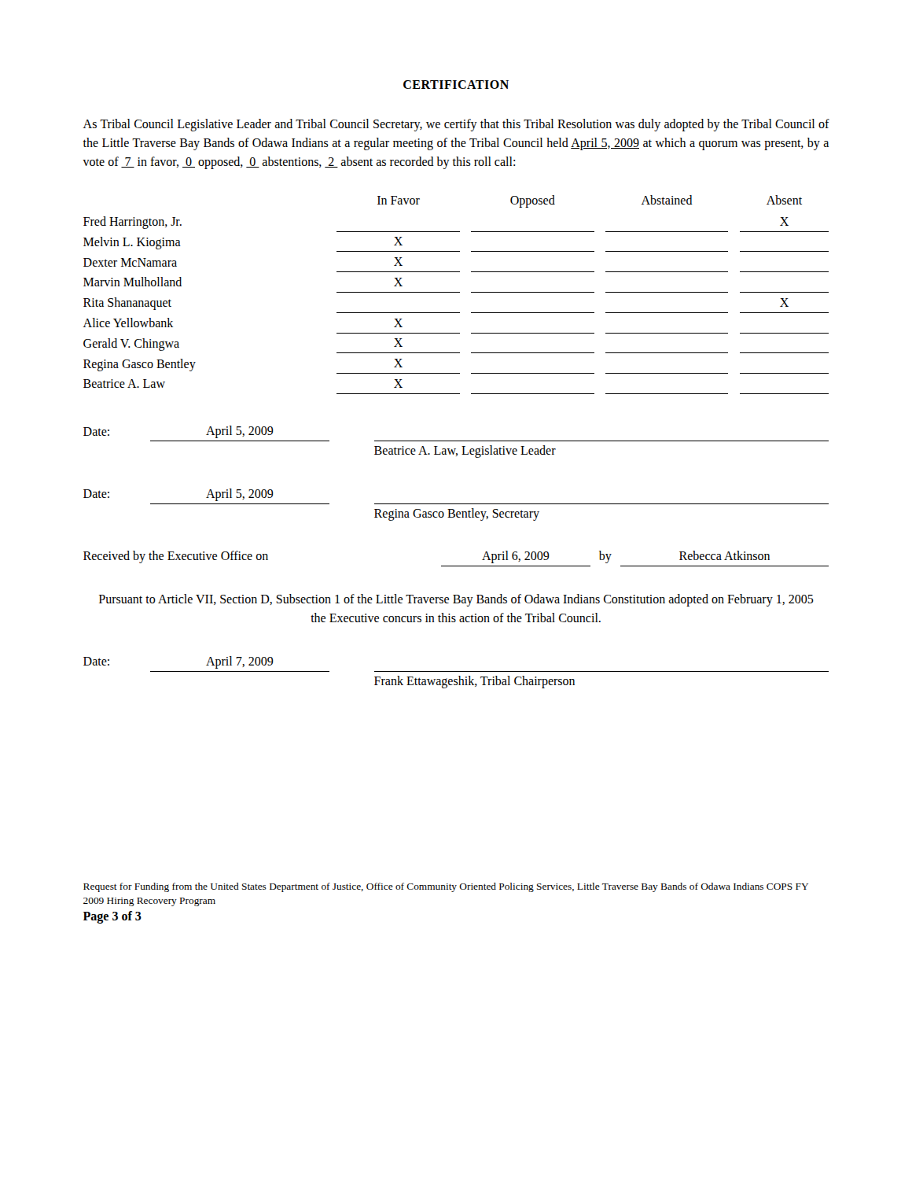CERTIFICATION
As Tribal Council Legislative Leader and Tribal Council Secretary, we certify that this Tribal Resolution was duly adopted by the Tribal Council of the Little Traverse Bay Bands of Odawa Indians at a regular meeting of the Tribal Council held April 5, 2009 at which a quorum was present, by a vote of 7 in favor, 0 opposed, 0 abstentions, 2 absent as recorded by this roll call:
| | In Favor | | Opposed | | Abstained | | Absent |
| Fred Harrington, Jr. | | | | | | | X |
| Melvin L. Kiogima | X | | | | | | |
| Dexter McNamara | X | | | | | | |
| Marvin Mulholland | X | | | | | | |
| Rita Shananaquet | | | | | | | X |
| Alice Yellowbank | X | | | | | | |
| Gerald V. Chingwa | X | | | | | | |
| Regina Gasco Bentley | X | | | | | | |
| Beatrice A. Law | X | | | | | | |
| Date: | April 5, 2009 | | |
| | | | Beatrice A. Law, Legislative Leader |
| Date: | April 5, 2009 | | |
| | | | Regina Gasco Bentley, Secretary |
| Received by the Executive Office on | April 6, 2009 | by | Rebecca Atkinson |
Pursuant to Article VII, Section D, Subsection 1 of the Little Traverse Bay Bands of Odawa Indians Constitution adopted on February 1, 2005 the Executive concurs in this action of the Tribal Council.
| Date: | April 7, 2009 | | |
| | | | Frank Ettawageshik, Tribal Chairperson |
Request for Funding from the United States Department of Justice, Office of Community Oriented Policing Services, Little Traverse Bay Bands of Odawa Indians COPS FY 2009 Hiring Recovery Program
Page 3 of 3